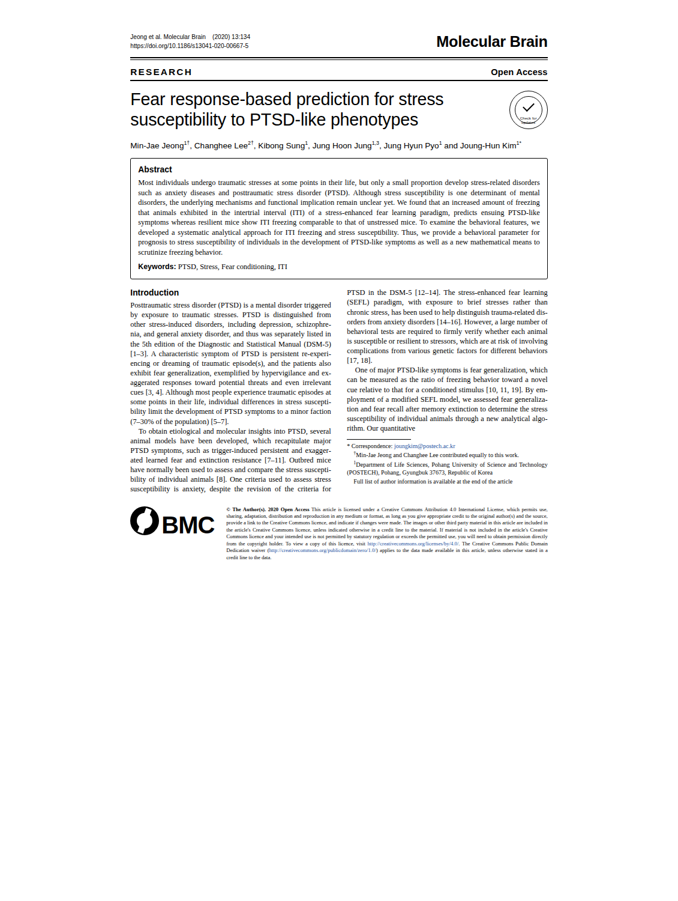Jeong et al. Molecular Brain (2020) 13:134
https://doi.org/10.1186/s13041-020-00667-5
Molecular Brain
Research
Open Access
Fear response-based prediction for stress susceptibility to PTSD-like phenotypes
Check for
updates
Min-Jae Jeong1†, Changhee Lee2†, Kibong Sung1, Jung Hoon Jung1,3, Jung Hyun Pyo1 and Joung-Hun Kim1*
Abstract
Most individuals undergo traumatic stresses at some points in their life, but only a small proportion develop stress-related disorders such as anxiety diseases and posttraumatic stress disorder (PTSD). Although stress susceptibility is one determinant of mental disorders, the underlying mechanisms and functional implication remain unclear yet. We found that an increased amount of freezing that animals exhibited in the intertrial interval (ITI) of a stress-enhanced fear learning paradigm, predicts ensuing PTSD-like symptoms whereas resilient mice show ITI freezing comparable to that of unstressed mice. To examine the behavioral features, we developed a systematic analytical approach for ITI freezing and stress susceptibility. Thus, we provide a behavioral parameter for prognosis to stress susceptibility of individuals in the development of PTSD-like symptoms as well as a new mathematical means to scrutinize freezing behavior.
Keywords: PTSD, Stress, Fear conditioning, ITI
Introduction
Posttraumatic stress disorder (PTSD) is a mental disorder triggered by exposure to traumatic stresses. PTSD is distinguished from other stress-induced disorders, including depression, schizophrenia, and general anxiety disorder, and thus was separately listed in the 5th edition of the Diagnostic and Statistical Manual (DSM-5) [1–3]. A characteristic symptom of PTSD is persistent re-experiencing or dreaming of traumatic episode(s), and the patients also exhibit fear generalization, exemplified by hypervigilance and exaggerated responses toward potential threats and even irrelevant cues [3, 4]. Although most people experience traumatic episodes at some points in their life, individual differences in stress susceptibility limit the development of PTSD symptoms to a minor faction (7–30% of the population) [5–7].
To obtain etiological and molecular insights into PTSD, several animal models have been developed, which recapitulate major PTSD symptoms, such as trigger-induced persistent and exaggerated learned fear and extinction resistance [7–11]. Outbred mice have normally been used to assess and compare the stress susceptibility of individual animals [8]. One criteria used to assess stress susceptibility is anxiety, despite the revision of the criteria for PTSD in the DSM-5 [12–14]. The stress-enhanced fear learning (SEFL) paradigm, with exposure to brief stresses rather than chronic stress, has been used to help distinguish trauma-related disorders from anxiety disorders [14–16]. However, a large number of behavioral tests are required to firmly verify whether each animal is susceptible or resilient to stressors, which are at risk of involving complications from various genetic factors for different behaviors [17, 18].
One of major PTSD-like symptoms is fear generalization, which can be measured as the ratio of freezing behavior toward a novel cue relative to that for a conditioned stimulus [10, 11, 19]. By employment of a modified SEFL model, we assessed fear generalization and fear recall after memory extinction to determine the stress susceptibility of individual animals through a new analytical algorithm. Our quantitative
* Correspondence: joungkim@postech.ac.kr
†Min-Jae Jeong and Changhee Lee contributed equally to this work.
1Department of Life Sciences, Pohang University of Science and Technology (POSTECH), Pohang, Gyungbuk 37673, Republic of Korea
Full list of author information is available at the end of the article
BMC
© The Author(s). 2020 Open Access This article is licensed under a Creative Commons Attribution 4.0 International License, which permits use, sharing, adaptation, distribution and reproduction in any medium or format, as long as you give appropriate credit to the original author(s) and the source, provide a link to the Creative Commons licence, and indicate if changes were made. The images or other third party material in this article are included in the article's Creative Commons licence, unless indicated otherwise in a credit line to the material. If material is not included in the article's Creative Commons licence and your intended use is not permitted by statutory regulation or exceeds the permitted use, you will need to obtain permission directly from the copyright holder. To view a copy of this licence, visit http://creativecommons.org/licenses/by/4.0/. The Creative Commons Public Domain Dedication waiver (http://creativecommons.org/publicdomain/zero/1.0/) applies to the data made available in this article, unless otherwise stated in a credit line to the data.